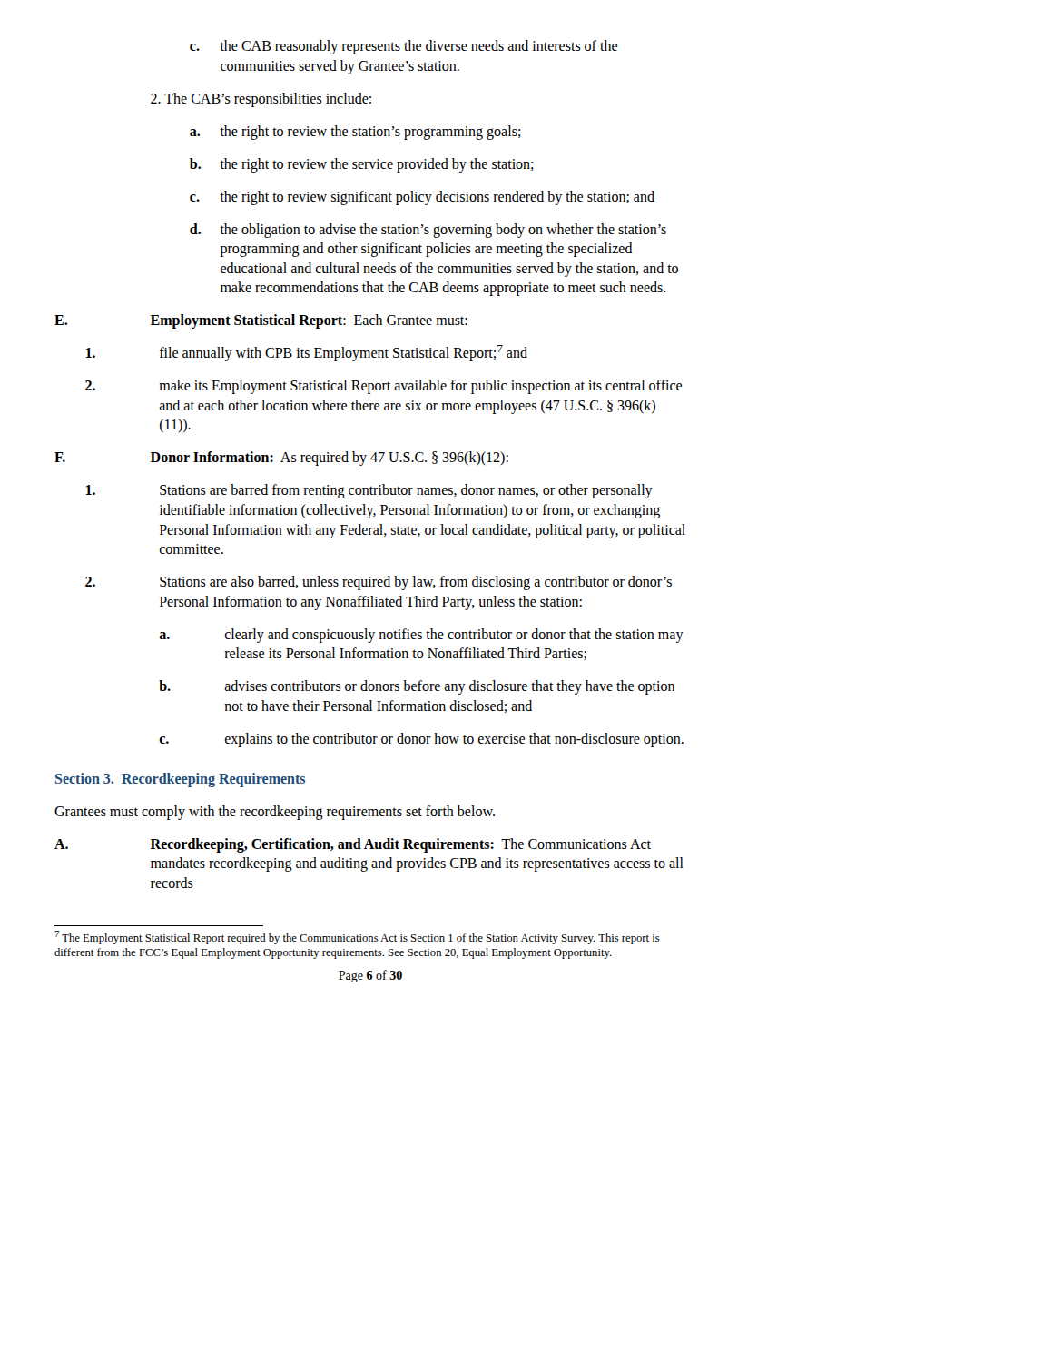c.
the CAB reasonably represents the diverse needs and interests of the communities served by Grantee’s station.
2. The CAB’s responsibilities include:
a.
the right to review the station’s programming goals;
b.
the right to review the service provided by the station;
c.
the right to review significant policy decisions rendered by the station; and
d.
the obligation to advise the station’s governing body on whether the station’s programming and other significant policies are meeting the specialized educational and cultural needs of the communities served by the station, and to make recommendations that the CAB deems appropriate to meet such needs.
E.
Employment Statistical Report: Each Grantee must:
1.
file annually with CPB its Employment Statistical Report;7 and
2.
make its Employment Statistical Report available for public inspection at its central office and at each other location where there are six or more employees (47 U.S.C. § 396(k)(11)).
F.
Donor Information: As required by 47 U.S.C. § 396(k)(12):
1.
Stations are barred from renting contributor names, donor names, or other personally identifiable information (collectively, Personal Information) to or from, or exchanging Personal Information with any Federal, state, or local candidate, political party, or political committee.
2.
Stations are also barred, unless required by law, from disclosing a contributor or donor’s Personal Information to any Nonaffiliated Third Party, unless the station:
a.
clearly and conspicuously notifies the contributor or donor that the station may release its Personal Information to Nonaffiliated Third Parties;
b.
advises contributors or donors before any disclosure that they have the option not to have their Personal Information disclosed; and
c.
explains to the contributor or donor how to exercise that non-disclosure option.
Section 3. Recordkeeping Requirements
Grantees must comply with the recordkeeping requirements set forth below.
A.
Recordkeeping, Certification, and Audit Requirements: The Communications Act mandates recordkeeping and auditing and provides CPB and its representatives access to all records
7 The Employment Statistical Report required by the Communications Act is Section 1 of the Station Activity Survey. This report is different from the FCC’s Equal Employment Opportunity requirements. See Section 20, Equal Employment Opportunity.
Page 6 of 30